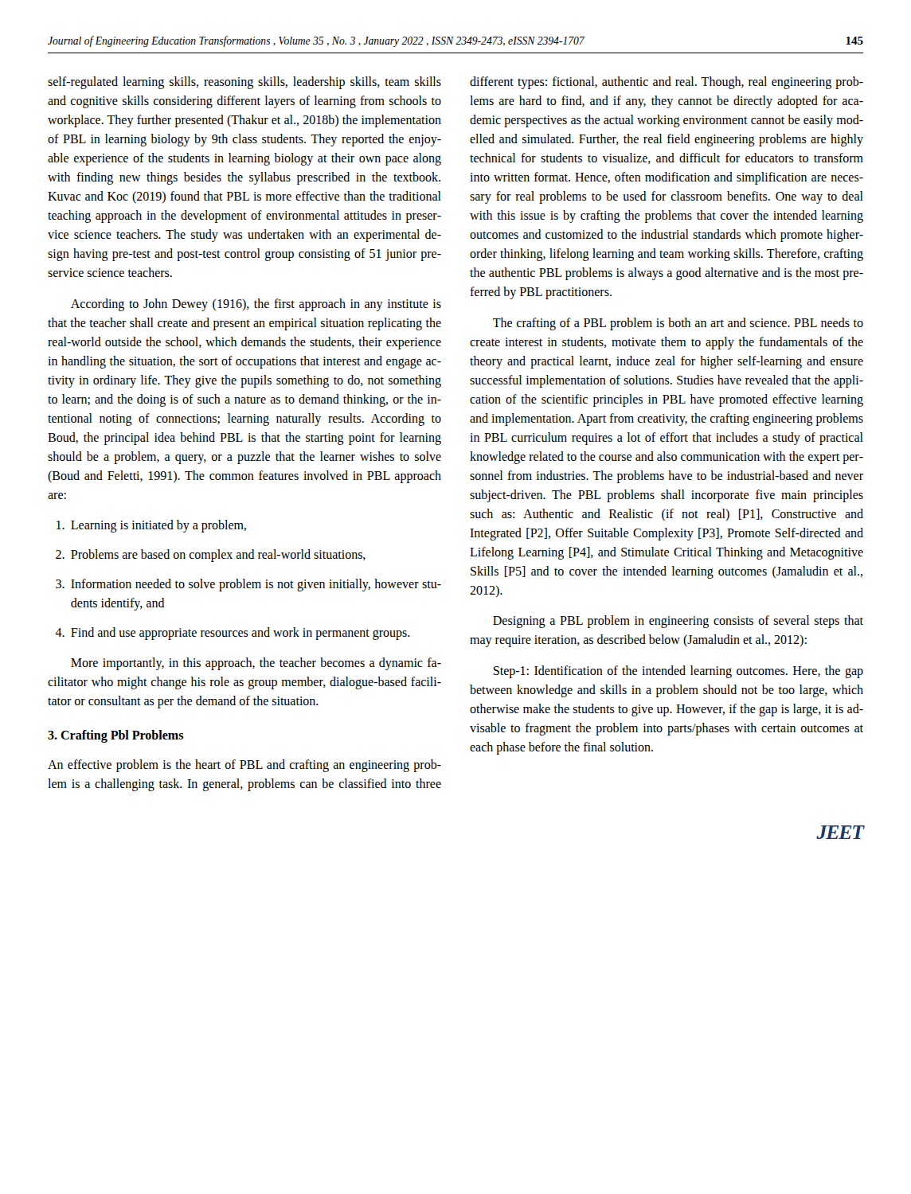Journal of Engineering Education Transformations , Volume 35 , No. 3 , January 2022 , ISSN 2349-2473, eISSN 2394-1707
145
self-regulated learning skills, reasoning skills, leadership skills, team skills and cognitive skills considering different layers of learning from schools to workplace. They further presented (Thakur et al., 2018b) the implementation of PBL in learning biology by 9th class students. They reported the enjoyable experience of the students in learning biology at their own pace along with finding new things besides the syllabus prescribed in the textbook. Kuvac and Koc (2019) found that PBL is more effective than the traditional teaching approach in the development of environmental attitudes in preservice science teachers. The study was undertaken with an experimental design having pre-test and post-test control group consisting of 51 junior preservice science teachers.
According to John Dewey (1916), the first approach in any institute is that the teacher shall create and present an empirical situation replicating the real-world outside the school, which demands the students, their experience in handling the situation, the sort of occupations that interest and engage activity in ordinary life. They give the pupils something to do, not something to learn; and the doing is of such a nature as to demand thinking, or the intentional noting of connections; learning naturally results. According to Boud, the principal idea behind PBL is that the starting point for learning should be a problem, a query, or a puzzle that the learner wishes to solve (Boud and Feletti, 1991). The common features involved in PBL approach are:
Learning is initiated by a problem,
Problems are based on complex and real-world situations,
Information needed to solve problem is not given initially, however students identify, and
Find and use appropriate resources and work in permanent groups.
More importantly, in this approach, the teacher becomes a dynamic facilitator who might change his role as group member, dialogue-based facilitator or consultant as per the demand of the situation.
3. Crafting Pbl Problems
An effective problem is the heart of PBL and crafting an engineering problem is a challenging task. In general, problems can be classified into three different types: fictional, authentic and real. Though, real engineering problems are hard to find, and if any, they cannot be directly adopted for academic perspectives as the actual working environment cannot be easily modelled and simulated. Further, the real field engineering problems are highly technical for students to visualize, and difficult for educators to transform into written format. Hence, often modification and simplification are necessary for real problems to be used for classroom benefits. One way to deal with this issue is by crafting the problems that cover the intended learning outcomes and customized to the industrial standards which promote higher-order thinking, lifelong learning and team working skills. Therefore, crafting the authentic PBL problems is always a good alternative and is the most preferred by PBL practitioners.
The crafting of a PBL problem is both an art and science. PBL needs to create interest in students, motivate them to apply the fundamentals of the theory and practical learnt, induce zeal for higher self-learning and ensure successful implementation of solutions. Studies have revealed that the application of the scientific principles in PBL have promoted effective learning and implementation. Apart from creativity, the crafting engineering problems in PBL curriculum requires a lot of effort that includes a study of practical knowledge related to the course and also communication with the expert personnel from industries. The problems have to be industrial-based and never subject-driven. The PBL problems shall incorporate five main principles such as: Authentic and Realistic (if not real) [P1], Constructive and Integrated [P2], Offer Suitable Complexity [P3], Promote Self-directed and Lifelong Learning [P4], and Stimulate Critical Thinking and Metacognitive Skills [P5] and to cover the intended learning outcomes (Jamaludin et al., 2012).
Designing a PBL problem in engineering consists of several steps that may require iteration, as described below (Jamaludin et al., 2012):
Step-1: Identification of the intended learning outcomes. Here, the gap between knowledge and skills in a problem should not be too large, which otherwise make the students to give up. However, if the gap is large, it is advisable to fragment the problem into parts/phases with certain outcomes at each phase before the final solution.
JEET